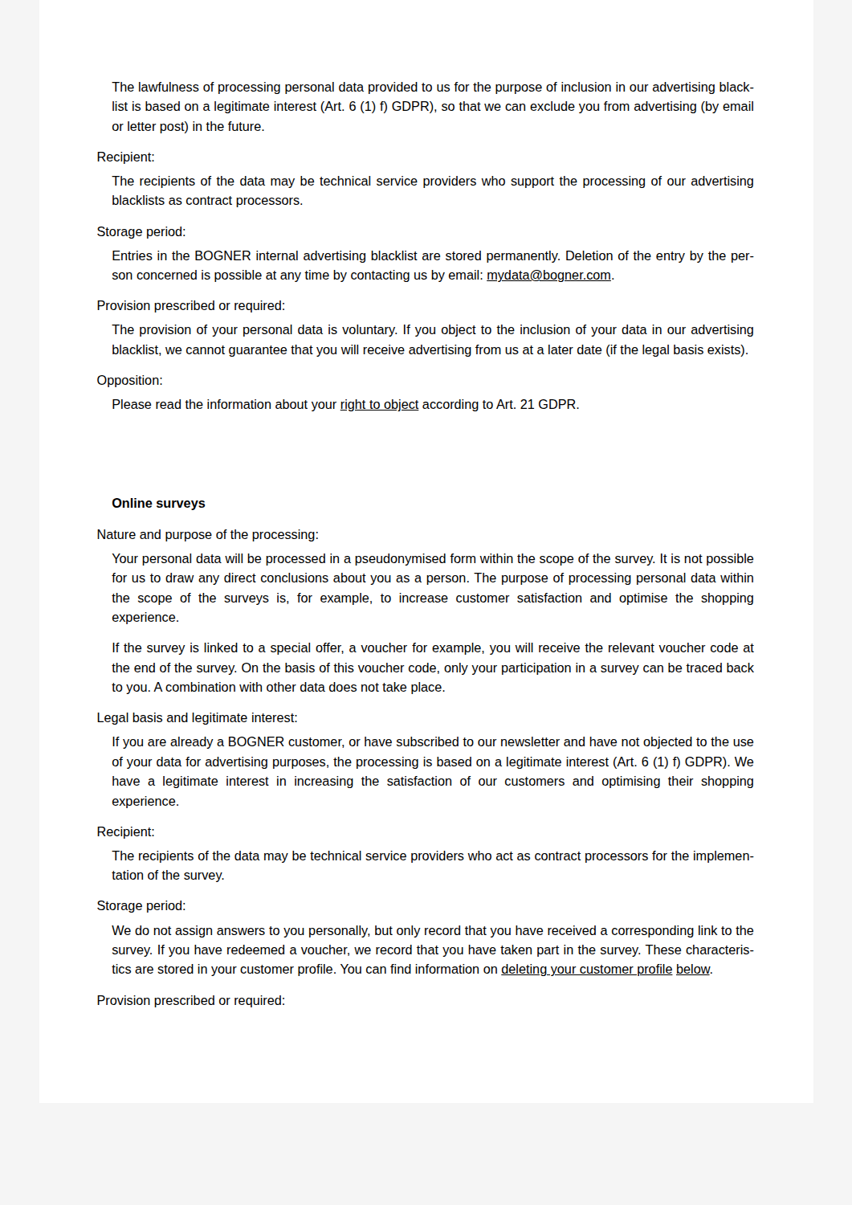The lawfulness of processing personal data provided to us for the purpose of inclusion in our advertising blacklist is based on a legitimate interest (Art. 6 (1) f) GDPR), so that we can exclude you from advertising (by email or letter post) in the future.
Recipient:
The recipients of the data may be technical service providers who support the processing of our advertising blacklists as contract processors.
Storage period:
Entries in the BOGNER internal advertising blacklist are stored permanently. Deletion of the entry by the person concerned is possible at any time by contacting us by email: mydata@bogner.com.
Provision prescribed or required:
The provision of your personal data is voluntary. If you object to the inclusion of your data in our advertising blacklist, we cannot guarantee that you will receive advertising from us at a later date (if the legal basis exists).
Opposition:
Please read the information about your right to object according to Art. 21 GDPR.
Online surveys
Nature and purpose of the processing:
Your personal data will be processed in a pseudonymised form within the scope of the survey. It is not possible for us to draw any direct conclusions about you as a person. The purpose of processing personal data within the scope of the surveys is, for example, to increase customer satisfaction and optimise the shopping experience.
If the survey is linked to a special offer, a voucher for example, you will receive the relevant voucher code at the end of the survey. On the basis of this voucher code, only your participation in a survey can be traced back to you. A combination with other data does not take place.
Legal basis and legitimate interest:
If you are already a BOGNER customer, or have subscribed to our newsletter and have not objected to the use of your data for advertising purposes, the processing is based on a legitimate interest (Art. 6 (1) f) GDPR). We have a legitimate interest in increasing the satisfaction of our customers and optimising their shopping experience.
Recipient:
The recipients of the data may be technical service providers who act as contract processors for the implementation of the survey.
Storage period:
We do not assign answers to you personally, but only record that you have received a corresponding link to the survey. If you have redeemed a voucher, we record that you have taken part in the survey. These characteristics are stored in your customer profile. You can find information on deleting your customer profile below.
Provision prescribed or required: